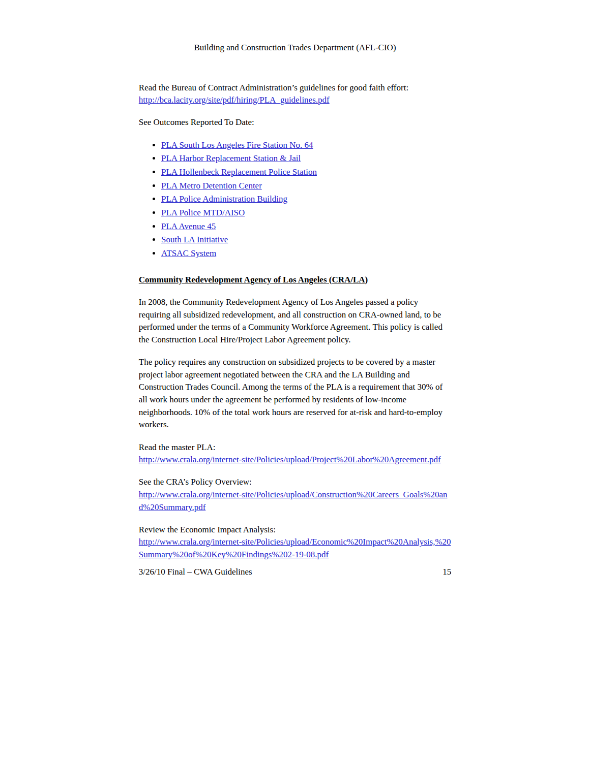Building and Construction Trades Department (AFL-CIO)
Read the Bureau of Contract Administration’s guidelines for good faith effort:
http://bca.lacity.org/site/pdf/hiring/PLA_guidelines.pdf
See Outcomes Reported To Date:
PLA South Los Angeles Fire Station No. 64
PLA Harbor Replacement Station & Jail
PLA Hollenbeck Replacement Police Station
PLA Metro Detention Center
PLA Police Administration Building
PLA Police MTD/AISO
PLA Avenue 45
South LA Initiative
ATSAC System
Community Redevelopment Agency of Los Angeles (CRA/LA)
In 2008, the Community Redevelopment Agency of Los Angeles passed a policy requiring all subsidized redevelopment, and all construction on CRA-owned land, to be performed under the terms of a Community Workforce Agreement. This policy is called the Construction Local Hire/Project Labor Agreement policy.
The policy requires any construction on subsidized projects to be covered by a master project labor agreement negotiated between the CRA and the LA Building and Construction Trades Council. Among the terms of the PLA is a requirement that 30% of all work hours under the agreement be performed by residents of low-income neighborhoods. 10% of the total work hours are reserved for at-risk and hard-to-employ workers.
Read the master PLA:
http://www.crala.org/internet-site/Policies/upload/Project%20Labor%20Agreement.pdf
See the CRA’s Policy Overview:
http://www.crala.org/internet-site/Policies/upload/Construction%20Careers_Goals%20and%20Summary.pdf
Review the Economic Impact Analysis:
http://www.crala.org/internet-site/Policies/upload/Economic%20Impact%20Analysis,%20Summary%20of%20Key%20Findings%202-19-08.pdf
3/26/10 Final – CWA Guidelines
15